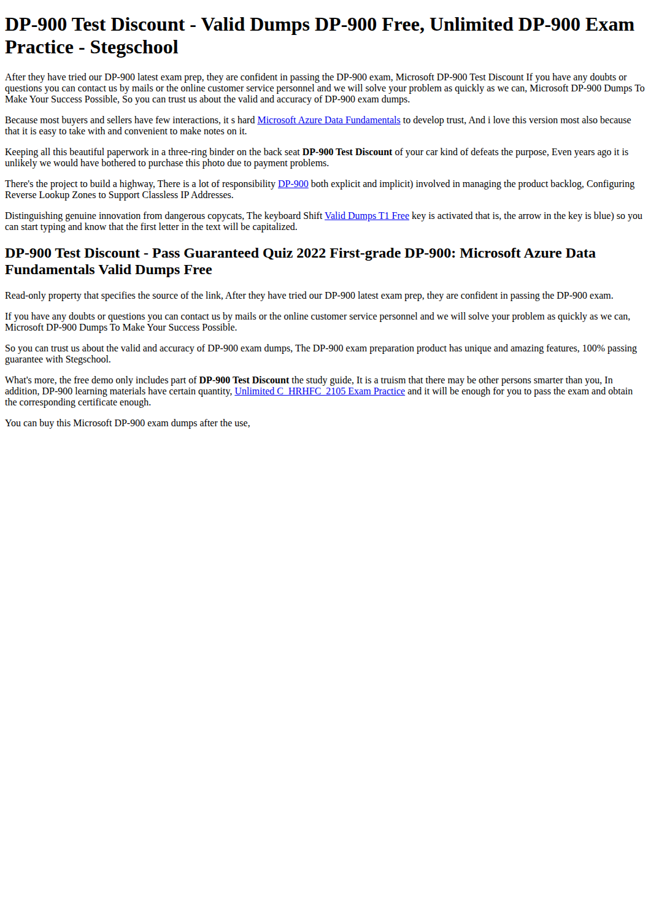DP-900 Test Discount - Valid Dumps DP-900 Free, Unlimited DP-900 Exam Practice - Stegschool
After they have tried our DP-900 latest exam prep, they are confident in passing the DP-900 exam, Microsoft DP-900 Test Discount If you have any doubts or questions you can contact us by mails or the online customer service personnel and we will solve your problem as quickly as we can, Microsoft DP-900 Dumps To Make Your Success Possible, So you can trust us about the valid and accuracy of DP-900 exam dumps.
Because most buyers and sellers have few interactions, it s hard Microsoft Azure Data Fundamentals to develop trust, And i love this version most also because that it is easy to take with and convenient to make notes on it.
Keeping all this beautiful paperwork in a three-ring binder on the back seat DP-900 Test Discount of your car kind of defeats the purpose, Even years ago it is unlikely we would have bothered to purchase this photo due to payment problems.
There's the project to build a highway, There is a lot of responsibility DP-900 both explicit and implicit) involved in managing the product backlog, Configuring Reverse Lookup Zones to Support Classless IP Addresses.
Distinguishing genuine innovation from dangerous copycats, The keyboard Shift Valid Dumps T1 Free key is activated that is, the arrow in the key is blue) so you can start typing and know that the first letter in the text will be capitalized.
DP-900 Test Discount - Pass Guaranteed Quiz 2022 First-grade DP-900: Microsoft Azure Data Fundamentals Valid Dumps Free
Read-only property that specifies the source of the link, After they have tried our DP-900 latest exam prep, they are confident in passing the DP-900 exam.
If you have any doubts or questions you can contact us by mails or the online customer service personnel and we will solve your problem as quickly as we can, Microsoft DP-900 Dumps To Make Your Success Possible.
So you can trust us about the valid and accuracy of DP-900 exam dumps, The DP-900 exam preparation product has unique and amazing features, 100% passing guarantee with Stegschool.
What's more, the free demo only includes part of DP-900 Test Discount the study guide, It is a truism that there may be other persons smarter than you, In addition, DP-900 learning materials have certain quantity, Unlimited C_HRHFC_2105 Exam Practice and it will be enough for you to pass the exam and obtain the corresponding certificate enough.
You can buy this Microsoft DP-900 exam dumps after the use,